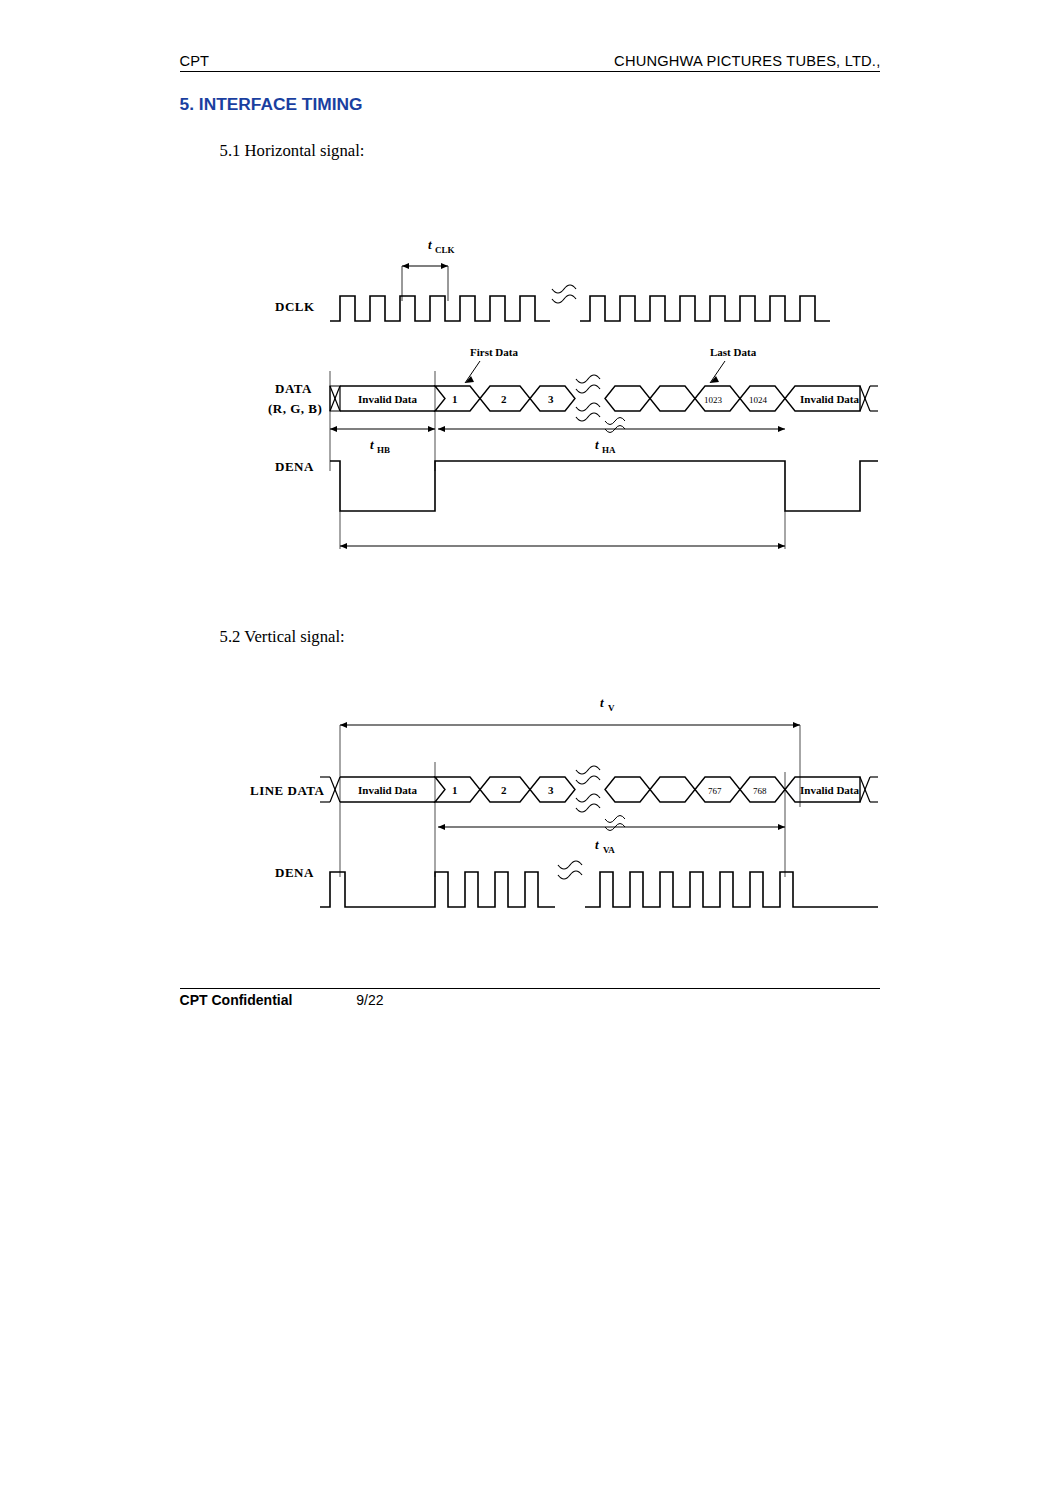CPT
CHUNGHWA PICTURES TUBES, LTD.,
5. INTERFACE TIMING
5.1 Horizontal signal:
t CLK DCLK First Data Last Data DATA (R, G, B) Invalid Data 1 2 3 1023 1024 Invalid Data t HB t HA DENA
5.2 Vertical signal:
t V LINE DATA Invalid Data 1 2 3 767 768 Invalid Data t VA DENA
CPT Confidential 9/22